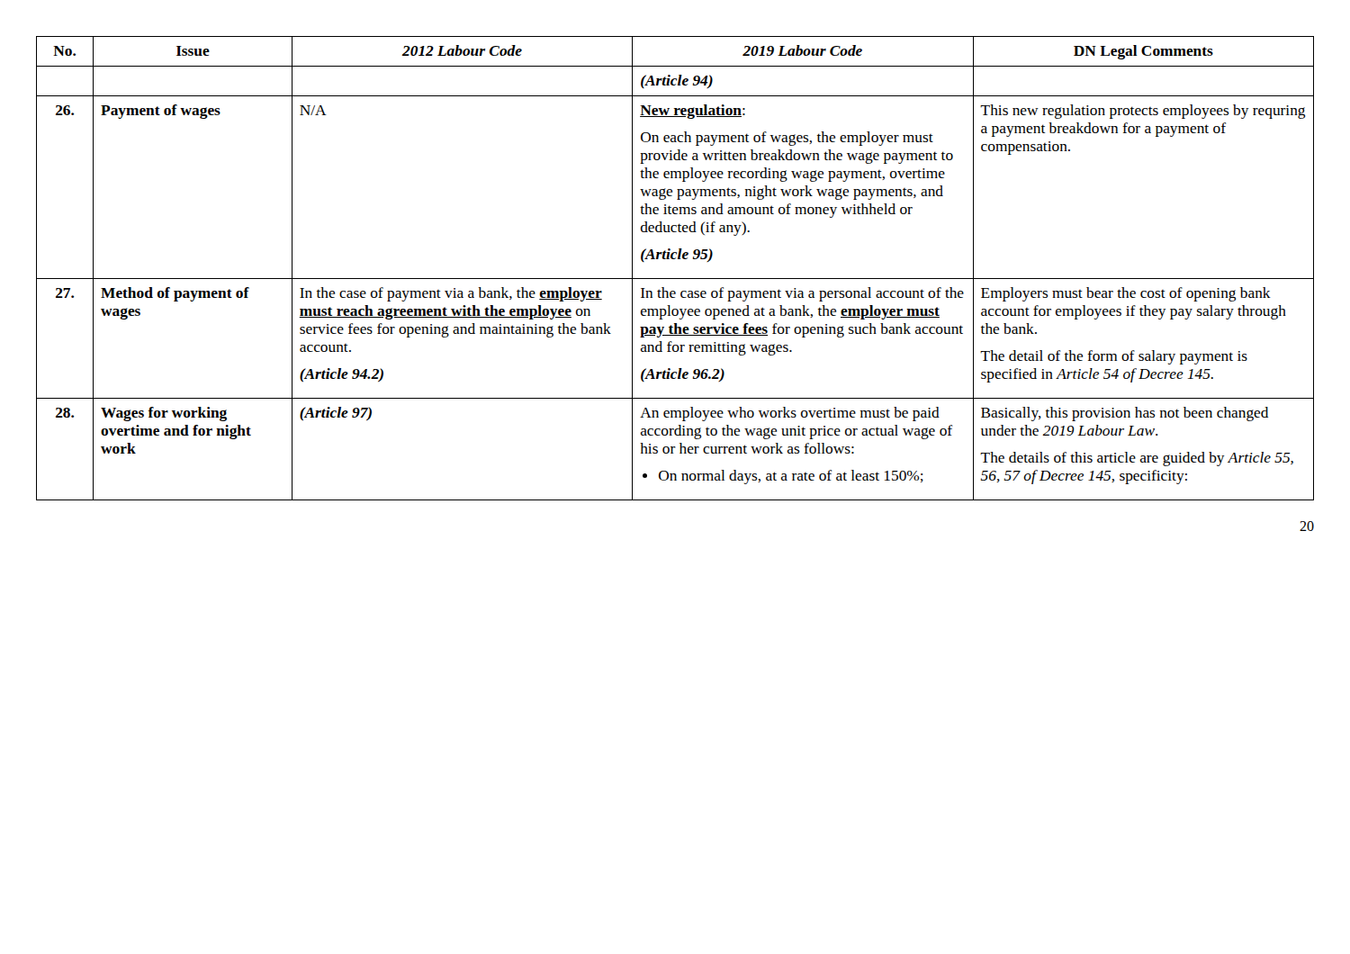| No. | Issue | 2012 Labour Code | 2019 Labour Code | DN Legal Comments |
| --- | --- | --- | --- | --- |
| | | | (Article 94) | |
| 26. | Payment of wages | N/A | New regulation : On each payment of wages, the employer must provide a written breakdown the wage payment to the employee recording wage payment, overtime wage payments, night work wage payments, and the items and amount of money withheld or deducted (if any). (Article 95) | This new regulation protects employees by requring a payment breakdown for a payment of compensation. |
| 27. | Method of payment of wages | In the case of payment via a bank, the employer must reach agreement with the employee on service fees for opening and maintaining the bank account. (Article 94.2) | In the case of payment via a personal account of the employee opened at a bank, the employer must pay the service fees for opening such bank account and for remitting wages. (Article 96.2) | Employers must bear the cost of opening bank account for employees if they pay salary through the bank. The detail of the form of salary payment is specified in Article 54 of Decree 145. |
| 28. | Wages for working overtime and for night work | (Article 97) | An employee who works overtime must be paid according to the wage unit price or actual wage of his or her current work as follows: On normal days, at a rate of at least 150%; | Basically, this provision has not been changed under the 2019 Labour Law . The details of this article are guided by Article 55, 56, 57 of Decree 145, specificity: |
20